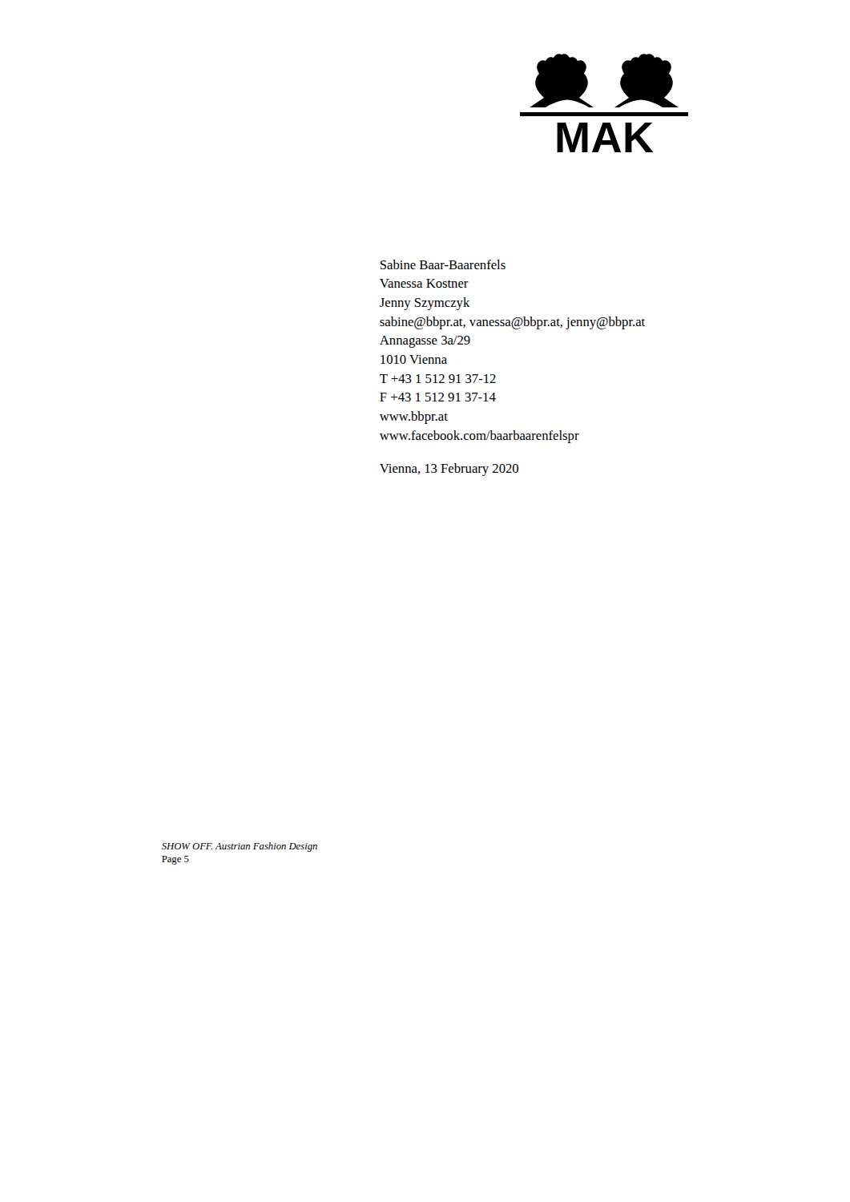Two heraldic griffins
MAK
Sabine Baar-Baarenfels
Vanessa Kostner
Jenny Szymczyk
sabine@bbpr.at, vanessa@bbpr.at, jenny@bbpr.at
Annagasse 3a/29
1010 Vienna
T +43 1 512 91 37-12
F +43 1 512 91 37-14
www.bbpr.at
www.facebook.com/baarbaarenfelspr
Vienna, 13 February 2020
SHOW OFF. Austrian Fashion Design
Page 5